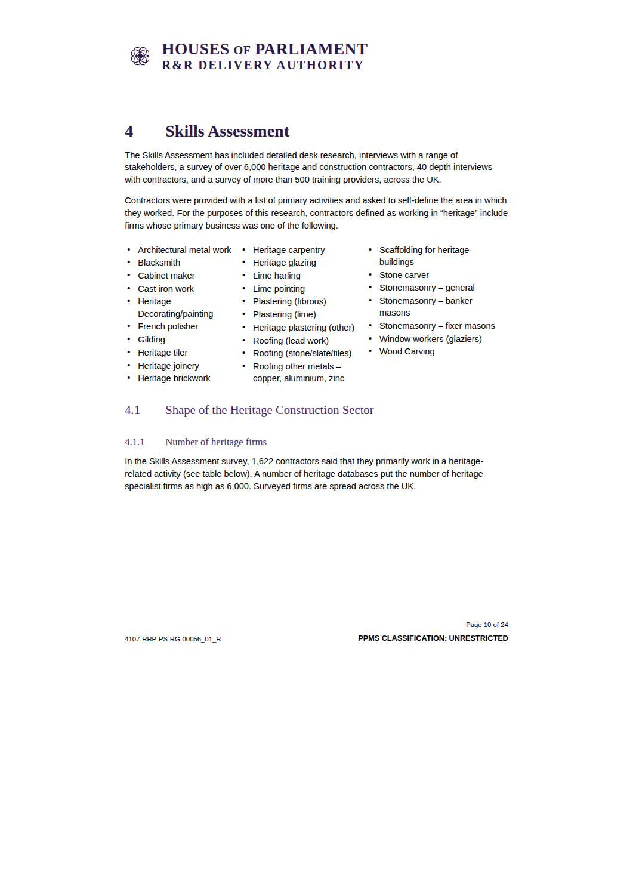HOUSES OF PARLIAMENT
R&R DELIVERY AUTHORITY
4 Skills Assessment
The Skills Assessment has included detailed desk research, interviews with a range of stakeholders, a survey of over 6,000 heritage and construction contractors, 40 depth interviews with contractors, and a survey of more than 500 training providers, across the UK.
Contractors were provided with a list of primary activities and asked to self-define the area in which they worked. For the purposes of this research, contractors defined as working in “heritage” include firms whose primary business was one of the following.
Architectural metal work
Blacksmith
Cabinet maker
Cast iron work
Heritage Decorating/painting
French polisher
Gilding
Heritage tiler
Heritage joinery
Heritage brickwork
Heritage carpentry
Heritage glazing
Lime harling
Lime pointing
Plastering (fibrous)
Plastering (lime)
Heritage plastering (other)
Roofing (lead work)
Roofing (stone/slate/tiles)
Roofing other metals – copper, aluminium, zinc
Scaffolding for heritage buildings
Stone carver
Stonemasonry – general
Stonemasonry – banker masons
Stonemasonry – fixer masons
Window workers (glaziers)
Wood Carving
4.1 Shape of the Heritage Construction Sector
4.1.1 Number of heritage firms
In the Skills Assessment survey, 1,622 contractors said that they primarily work in a heritage-related activity (see table below). A number of heritage databases put the number of heritage specialist firms as high as 6,000. Surveyed firms are spread across the UK.
Page 10 of 24
4107-RRP-PS-RG-00056_01_R
PPMS CLASSIFICATION: UNRESTRICTED